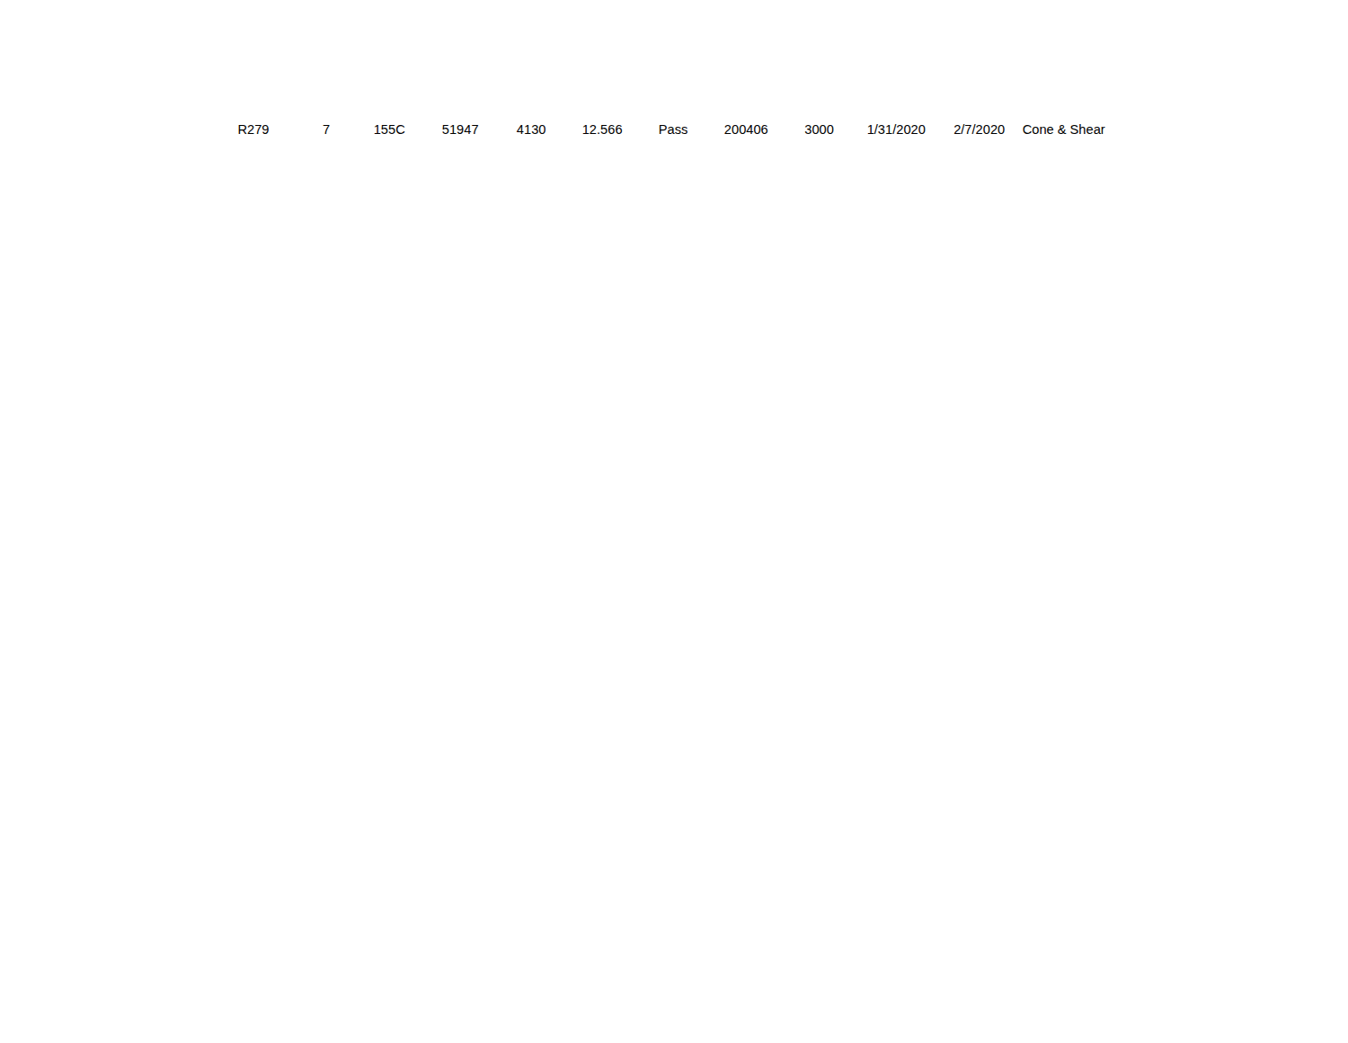| R279 | 7 | 155C | 51947 | 4130 | 12.566 | Pass | 200406 | 3000 | 1/31/2020 | 2/7/2020 | Cone & Shear |